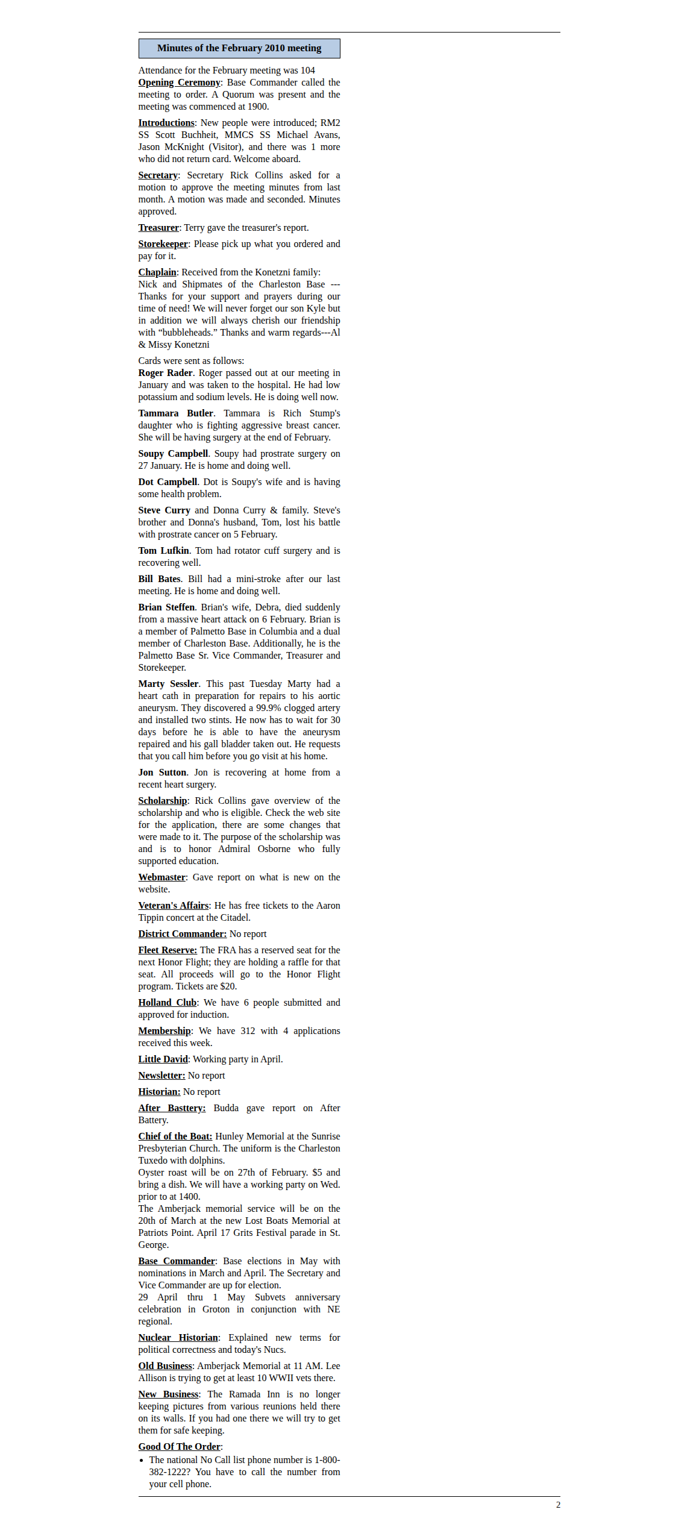Minutes of the February 2010 meeting
Attendance for the February meeting was 104
Opening Ceremony: Base Commander called the meeting to order. A Quorum was present and the meeting was commenced at 1900.
Introductions: New people were introduced; RM2 SS Scott Buchheit, MMCS SS Michael Avans, Jason McKnight (Visitor), and there was 1 more who did not return card. Welcome aboard.
Secretary: Secretary Rick Collins asked for a motion to approve the meeting minutes from last month. A motion was made and seconded. Minutes approved.
Treasurer: Terry gave the treasurer's report.
Storekeeper: Please pick up what you ordered and pay for it.
Chaplain: Received from the Konetzni family:
Nick and Shipmates of the Charleston Base --- Thanks for your support and prayers during our time of need! We will never forget our son Kyle but in addition we will always cherish our friendship with “bubbleheads.” Thanks and warm regards---Al & Missy Konetzni
Cards were sent as follows:
Roger Rader. Roger passed out at our meeting in January and was taken to the hospital. He had low potassium and sodium levels. He is doing well now.
Tammara Butler. Tammara is Rich Stump's daughter who is fighting aggressive breast cancer. She will be having surgery at the end of February.
Soupy Campbell. Soupy had prostrate surgery on 27 January. He is home and doing well.
Dot Campbell. Dot is Soupy's wife and is having some health problem.
Steve Curry and Donna Curry & family. Steve's brother and Donna's husband, Tom, lost his battle with prostrate cancer on 5 February.
Tom Lufkin. Tom had rotator cuff surgery and is recovering well.
Bill Bates. Bill had a mini-stroke after our last meeting. He is home and doing well.
Brian Steffen. Brian's wife, Debra, died suddenly from a massive heart attack on 6 February. Brian is a member of Palmetto Base in Columbia and a dual member of Charleston Base. Additionally, he is the Palmetto Base Sr. Vice Commander, Treasurer and Storekeeper.
Marty Sessler. This past Tuesday Marty had a heart cath in preparation for repairs to his aortic aneurysm. They discovered a 99.9% clogged artery and installed two stints. He now has to wait for 30 days before he is able to have the aneurysm repaired and his gall bladder taken out. He requests that you call him before you go visit at his home.
Jon Sutton. Jon is recovering at home from a recent heart surgery.
Scholarship: Rick Collins gave overview of the scholarship and who is eligible. Check the web site for the application, there are some changes that were made to it. The purpose of the scholarship was and is to honor Admiral Osborne who fully supported education.
Webmaster: Gave report on what is new on the website.
Veteran's Affairs: He has free tickets to the Aaron Tippin concert at the Citadel.
District Commander: No report
Fleet Reserve: The FRA has a reserved seat for the next Honor Flight; they are holding a raffle for that seat. All proceeds will go to the Honor Flight program. Tickets are $20.
Holland Club: We have 6 people submitted and approved for induction.
Membership: We have 312 with 4 applications received this week.
Little David: Working party in April.
Newsletter: No report
Historian: No report
After Basttery: Budda gave report on After Battery.
Chief of the Boat: Hunley Memorial at the Sunrise Presbyterian Church. The uniform is the Charleston Tuxedo with dolphins.
Oyster roast will be on 27th of February. $5 and bring a dish. We will have a working party on Wed. prior to at 1400.
The Amberjack memorial service will be on the 20th of March at the new Lost Boats Memorial at Patriots Point. April 17 Grits Festival parade in St. George.
Base Commander: Base elections in May with nominations in March and April. The Secretary and Vice Commander are up for election.
29 April thru 1 May Subvets anniversary celebration in Groton in conjunction with NE regional.
Nuclear Historian: Explained new terms for political correctness and today's Nucs.
Old Business: Amberjack Memorial at 11 AM. Lee Allison is trying to get at least 10 WWII vets there.
New Business: The Ramada Inn is no longer keeping pictures from various reunions held there on its walls. If you had one there we will try to get them for safe keeping.
Good Of The Order:
The national No Call list phone number is 1-800-382-1222? You have to call the number from your cell phone.
2